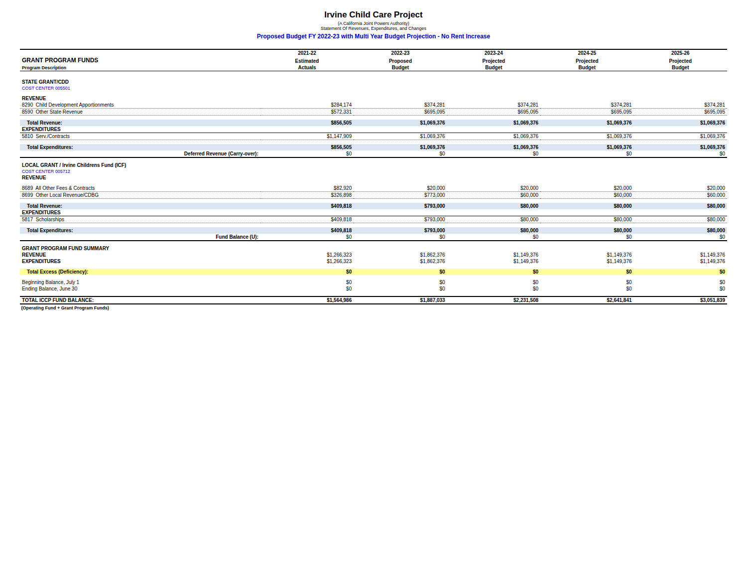Irvine Child Care Project
(A California Joint Powers Authority)
Statement Of Revenues, Expenditures, and Changes
Proposed Budget FY 2022-23 with Multi Year Budget Projection - No Rent Increase
| | 2021-22 | 2022-23 | 2023-24 | 2024-25 | 2025-26 |
| GRANT PROGRAM FUNDS | Estimated | Proposed | Projected | Projected | Projected |
| Program Description | Actuals | Budget | Budget | Budget | Budget |
| STATE GRANT/CDD | |
| COST CENTER 005501 | |
| REVENUE | |
| 8290 Child Development Apportionments | $284,174 | $374,281 | $374,281 | $374,281 | $374,281 |
| 8590 Other State Revenue | $572,331 | $695,095 | $695,095 | $695,095 | $695,095 |
| Total Revenue: | $856,505 | $1,069,376 | $1,069,376 | $1,069,376 | $1,069,376 |
| EXPENDITURES | | | | | |
| 5810 Serv./Contracts | $1,147,909 | $1,069,376 | $1,069,376 | $1,069,376 | $1,069,376 |
| Total Expenditures: | $856,505 | $1,069,376 | $1,069,376 | $1,069,376 | $1,069,376 |
| Deferred Revenue (Carry-over): | $0 | $0 | $0 | $0 | $0 |
| LOCAL GRANT / Irvine Childrens Fund (ICF) | |
| COST CENTER 005712 | |
| REVENUE | |
| 8689 All Other Fees & Contracts | $82,920 | $20,000 | $20,000 | $20,000 | $20,000 |
| 8699 Other Local Revenue/CDBG | $326,898 | $773,000 | $60,000 | $60,000 | $60,000 |
| Total Revenue: | $409,818 | $793,000 | $80,000 | $80,000 | $80,000 |
| EXPENDITURES | | | | | |
| 5817 Scholarships | $409,818 | $793,000 | $80,000 | $80,000 | $80,000 |
| Total Expenditures: | $409,818 | $793,000 | $80,000 | $80,000 | $80,000 |
| Fund Balance (U): | $0 | $0 | $0 | $0 | $0 |
| GRANT PROGRAM FUND SUMMARY | |
| REVENUE | $1,266,323 | $1,862,376 | $1,149,376 | $1,149,376 | $1,149,376 |
| EXPENDITURES | $1,266,323 | $1,862,376 | $1,149,376 | $1,149,376 | $1,149,376 |
| Total Excess (Deficiency): | $0 | $0 | $0 | $0 | $0 |
| Beginning Balance, July 1 | $0 | $0 | $0 | $0 | $0 |
| Ending Balance, June 30 | $0 | $0 | $0 | $0 | $0 |
| TOTAL ICCP FUND BALANCE: | $1,564,986 | $1,887,033 | $2,231,508 | $2,641,841 | $3,051,839 |
(Operating Fund + Grant Program Funds)